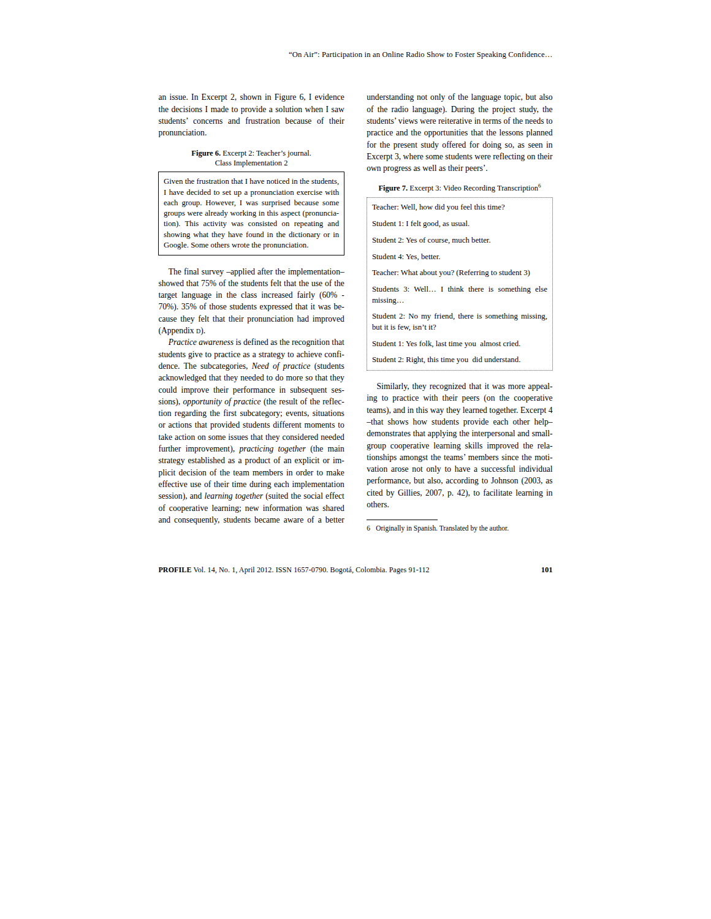“On Air”: Participation in an Online Radio Show to Foster Speaking Confidence…
an issue. In Excerpt 2, shown in Figure 6, I evidence the decisions I made to provide a solution when I saw students’ concerns and frustration because of their pronunciation.
Figure 6. Excerpt 2: Teacher’s journal.
Class Implementation 2
Given the frustration that I have noticed in the students, I have decided to set up a pronunciation exercise with each group. However, I was surprised because some groups were already working in this aspect (pronunciation). This activity was consisted on repeating and showing what they have found in the dictionary or in Google. Some others wrote the pronunciation.
The final survey –applied after the implementation– showed that 75% of the students felt that the use of the target language in the class increased fairly (60% - 70%). 35% of those students expressed that it was because they felt that their pronunciation had improved (Appendix d).
Practice awareness is defined as the recognition that students give to practice as a strategy to achieve confidence. The subcategories, Need of practice (students acknowledged that they needed to do more so that they could improve their performance in subsequent sessions), opportunity of practice (the result of the reflection regarding the first subcategory; events, situations or actions that provided students different moments to take action on some issues that they considered needed further improvement), practicing together (the main strategy established as a product of an explicit or implicit decision of the team members in order to make effective use of their time during each implementation session), and learning together (suited the social effect of cooperative learning; new information was shared and consequently, students became aware of a better understanding not only of the language topic, but also of the radio language). During the project study, the students’ views were reiterative in terms of the needs to practice and the opportunities that the lessons planned for the present study offered for doing so, as seen in Excerpt 3, where some students were reflecting on their own progress as well as their peers’.
Figure 7. Excerpt 3: Video Recording Transcription6
Teacher: Well, how did you feel this time?
Student 1: I felt good, as usual.
Student 2: Yes of course, much better.
Student 4: Yes, better.
Teacher: What about you? (Referring to student 3)
Students 3: Well… I think there is something else missing…
Student 2: No my friend, there is something missing, but it is few, isn’t it?
Student 1: Yes folk, last time you almost cried.
Student 2: Right, this time you did understand.
Similarly, they recognized that it was more appealing to practice with their peers (on the cooperative teams), and in this way they learned together. Excerpt 4 –that shows how students provide each other help– demonstrates that applying the interpersonal and small-group cooperative learning skills improved the relationships amongst the teams’ members since the motivation arose not only to have a successful individual performance, but also, according to Johnson (2003, as cited by Gillies, 2007, p. 42), to facilitate learning in others.
6 Originally in Spanish. Translated by the author.
PROFILE Vol. 14, No. 1, April 2012. ISSN 1657-0790. Bogotá, Colombia. Pages 91-112
101